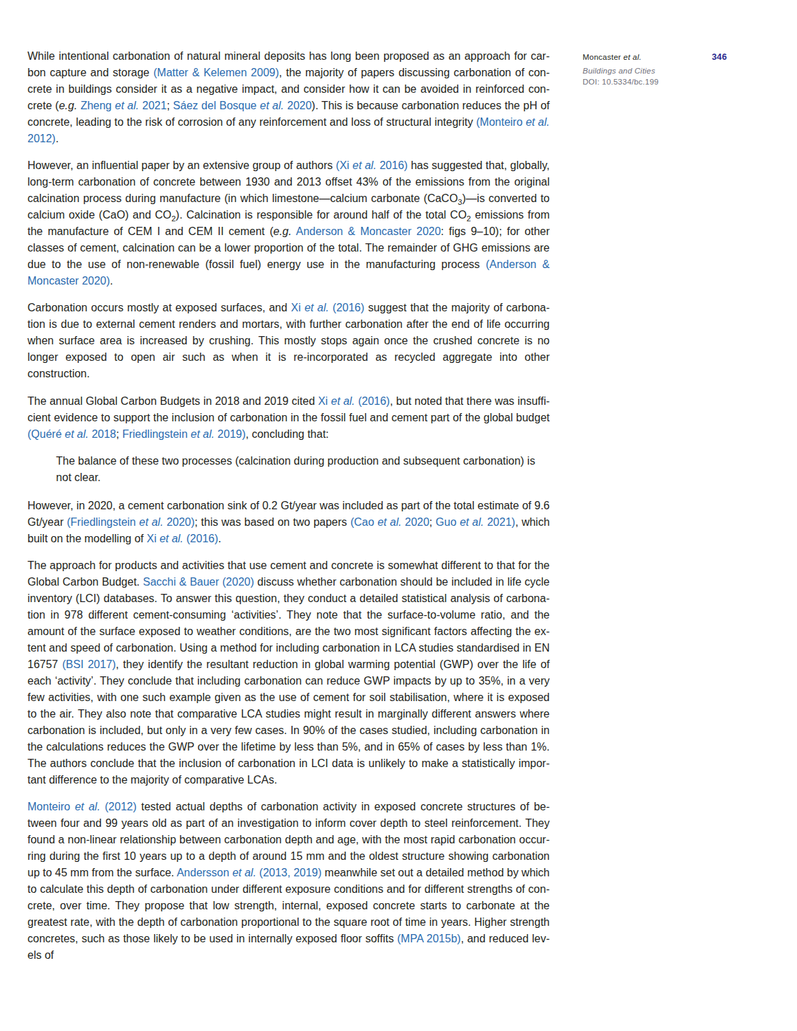While intentional carbonation of natural mineral deposits has long been proposed as an approach for carbon capture and storage (Matter & Kelemen 2009), the majority of papers discussing carbonation of concrete in buildings consider it as a negative impact, and consider how it can be avoided in reinforced concrete (e.g. Zheng et al. 2021; Sáez del Bosque et al. 2020). This is because carbonation reduces the pH of concrete, leading to the risk of corrosion of any reinforcement and loss of structural integrity (Monteiro et al. 2012).
However, an influential paper by an extensive group of authors (Xi et al. 2016) has suggested that, globally, long-term carbonation of concrete between 1930 and 2013 offset 43% of the emissions from the original calcination process during manufacture (in which limestone—calcium carbonate (CaCO3)—is converted to calcium oxide (CaO) and CO2). Calcination is responsible for around half of the total CO2 emissions from the manufacture of CEM I and CEM II cement (e.g. Anderson & Moncaster 2020: figs 9–10); for other classes of cement, calcination can be a lower proportion of the total. The remainder of GHG emissions are due to the use of non-renewable (fossil fuel) energy use in the manufacturing process (Anderson & Moncaster 2020).
Carbonation occurs mostly at exposed surfaces, and Xi et al. (2016) suggest that the majority of carbonation is due to external cement renders and mortars, with further carbonation after the end of life occurring when surface area is increased by crushing. This mostly stops again once the crushed concrete is no longer exposed to open air such as when it is re-incorporated as recycled aggregate into other construction.
The annual Global Carbon Budgets in 2018 and 2019 cited Xi et al. (2016), but noted that there was insufficient evidence to support the inclusion of carbonation in the fossil fuel and cement part of the global budget (Quéré et al. 2018; Friedlingstein et al. 2019), concluding that:
The balance of these two processes (calcination during production and subsequent carbonation) is not clear.
However, in 2020, a cement carbonation sink of 0.2 Gt/year was included as part of the total estimate of 9.6 Gt/year (Friedlingstein et al. 2020); this was based on two papers (Cao et al. 2020; Guo et al. 2021), which built on the modelling of Xi et al. (2016).
The approach for products and activities that use cement and concrete is somewhat different to that for the Global Carbon Budget. Sacchi & Bauer (2020) discuss whether carbonation should be included in life cycle inventory (LCI) databases. To answer this question, they conduct a detailed statistical analysis of carbonation in 978 different cement-consuming ‘activities’. They note that the surface-to-volume ratio, and the amount of the surface exposed to weather conditions, are the two most significant factors affecting the extent and speed of carbonation. Using a method for including carbonation in LCA studies standardised in EN 16757 (BSI 2017), they identify the resultant reduction in global warming potential (GWP) over the life of each ‘activity’. They conclude that including carbonation can reduce GWP impacts by up to 35%, in a very few activities, with one such example given as the use of cement for soil stabilisation, where it is exposed to the air. They also note that comparative LCA studies might result in marginally different answers where carbonation is included, but only in a very few cases. In 90% of the cases studied, including carbonation in the calculations reduces the GWP over the lifetime by less than 5%, and in 65% of cases by less than 1%. The authors conclude that the inclusion of carbonation in LCI data is unlikely to make a statistically important difference to the majority of comparative LCAs.
Monteiro et al. (2012) tested actual depths of carbonation activity in exposed concrete structures of between four and 99 years old as part of an investigation to inform cover depth to steel reinforcement. They found a non-linear relationship between carbonation depth and age, with the most rapid carbonation occurring during the first 10 years up to a depth of around 15 mm and the oldest structure showing carbonation up to 45 mm from the surface. Andersson et al. (2013, 2019) meanwhile set out a detailed method by which to calculate this depth of carbonation under different exposure conditions and for different strengths of concrete, over time. They propose that low strength, internal, exposed concrete starts to carbonate at the greatest rate, with the depth of carbonation proportional to the square root of time in years. Higher strength concretes, such as those likely to be used in internally exposed floor soffits (MPA 2015b), and reduced levels of
Moncaster et al. 346
Buildings and Cities
DOI: 10.5334/bc.199